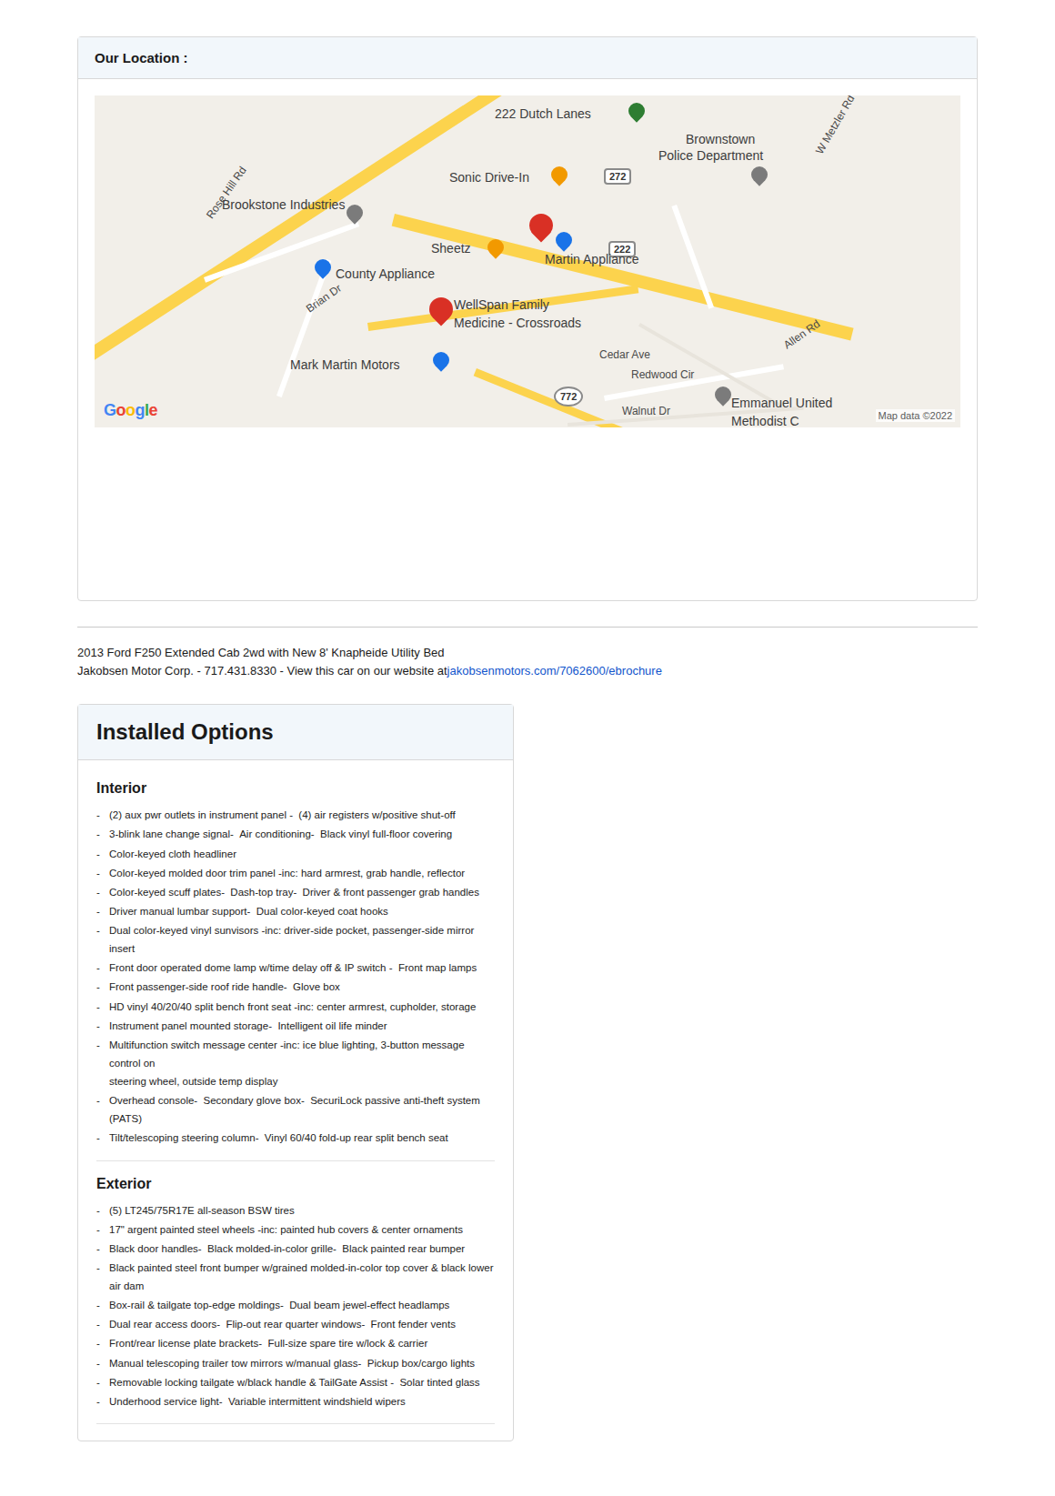Our Location :
272
222
772
222 Dutch Lanes
Brownstown
Police Department
Sonic Drive-In
W Metzler Rd
Brookstone Industries
Rose Hill Rd
Sheetz
Martin Appliance
County Appliance
WellSpan Family
Medicine - Crossroads
Brian Dr
Mark Martin Motors
Cedar Ave
Redwood Cir
Allen Rd
Emmanuel United
Methodist C
Walnut Dr
Google
Map data ©2022
2013 Ford F250 Extended Cab 2wd with New 8' Knapheide Utility Bed
Jakobsen Motor Corp. - 717.431.8330 - View this car on our website atjakobsenmotors.com/7062600/ebrochure
Installed Options
Interior
(2) aux pwr outlets in instrument panel - (4) air registers w/positive shut-off
3-blink lane change signal- Air conditioning- Black vinyl full-floor covering
Color-keyed cloth headliner
Color-keyed molded door trim panel -inc: hard armrest, grab handle, reflector
Color-keyed scuff plates- Dash-top tray- Driver & front passenger grab handles
Driver manual lumbar support- Dual color-keyed coat hooks
Dual color-keyed vinyl sunvisors -inc: driver-side pocket, passenger-side mirror insert
Front door operated dome lamp w/time delay off & IP switch - Front map lamps
Front passenger-side roof ride handle- Glove box
HD vinyl 40/20/40 split bench front seat -inc: center armrest, cupholder, storage
Instrument panel mounted storage- Intelligent oil life minder
Multifunction switch message center -inc: ice blue lighting, 3-button message control on steering wheel, outside temp display
Overhead console- Secondary glove box- SecuriLock passive anti-theft system (PATS)
Tilt/telescoping steering column- Vinyl 60/40 fold-up rear split bench seat
Exterior
(5) LT245/75R17E all-season BSW tires
17" argent painted steel wheels -inc: painted hub covers & center ornaments
Black door handles- Black molded-in-color grille- Black painted rear bumper
Black painted steel front bumper w/grained molded-in-color top cover & black lower air dam
Box-rail & tailgate top-edge moldings- Dual beam jewel-effect headlamps
Dual rear access doors- Flip-out rear quarter windows- Front fender vents
Front/rear license plate brackets- Full-size spare tire w/lock & carrier
Manual telescoping trailer tow mirrors w/manual glass- Pickup box/cargo lights
Removable locking tailgate w/black handle & TailGate Assist - Solar tinted glass
Underhood service light- Variable intermittent windshield wipers